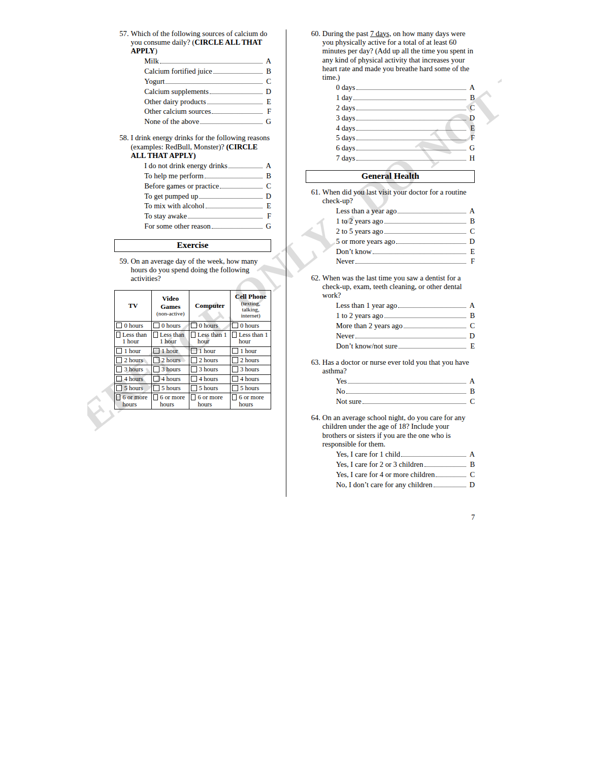REFERENCE ONLY - DO NOT USE
57. Which of the following sources of calcium do you consume daily? (CIRCLE ALL THAT APPLY)
Milk A
Calcium fortified juice B
Yogurt C
Calcium supplements D
Other dairy products E
Other calcium sources F
None of the above G
58. I drink energy drinks for the following reasons (examples: RedBull, Monster)? (CIRCLE ALL THAT APPLY)
I do not drink energy drinks A
To help me perform B
Before games or practice C
To get pumped up D
To mix with alcohol E
To stay awake F
For some other reason G
Exercise
59. On an average day of the week, how many hours do you spend doing the following activities?
| TV | Video Games (non-active) | Computer | Cell Phone (texting, talking, internet) |
| --- | --- | --- | --- |
| 0 hours | 0 hours | 0 hours | 0 hours |
| Less than 1 hour | Less than 1 hour | Less than 1 hour | Less than 1 hour |
| 1 hour | 1 hour | 1 hour | 1 hour |
| 2 hours | 2 hours | 2 hours | 2 hours |
| 3 hours | 3 hours | 3 hours | 3 hours |
| 4 hours | 4 hours | 4 hours | 4 hours |
| 5 hours | 5 hours | 5 hours | 5 hours |
| 6 or more hours | 6 or more hours | 6 or more hours | 6 or more hours |
60. During the past 7 days, on how many days were you physically active for a total of at least 60 minutes per day? (Add up all the time you spent in any kind of physical activity that increases your heart rate and made you breathe hard some of the time.)
0 days A
1 day B
2 days C
3 days D
4 days E
5 days F
6 days G
7 days H
General Health
61. When did you last visit your doctor for a routine check-up?
Less than a year ago A
1 to 2 years ago B
2 to 5 years ago C
5 or more years ago D
Don’t know E
Never F
62. When was the last time you saw a dentist for a check-up, exam, teeth cleaning, or other dental work?
Less than 1 year ago A
1 to 2 years ago B
More than 2 years ago C
Never D
Don’t know/not sure E
63. Has a doctor or nurse ever told you that you have asthma?
Yes A
No B
Not sure C
64. On an average school night, do you care for any children under the age of 18? Include your brothers or sisters if you are the one who is responsible for them.
Yes, I care for 1 child A
Yes, I care for 2 or 3 children B
Yes, I care for 4 or more children C
No, I don’t care for any children D
7